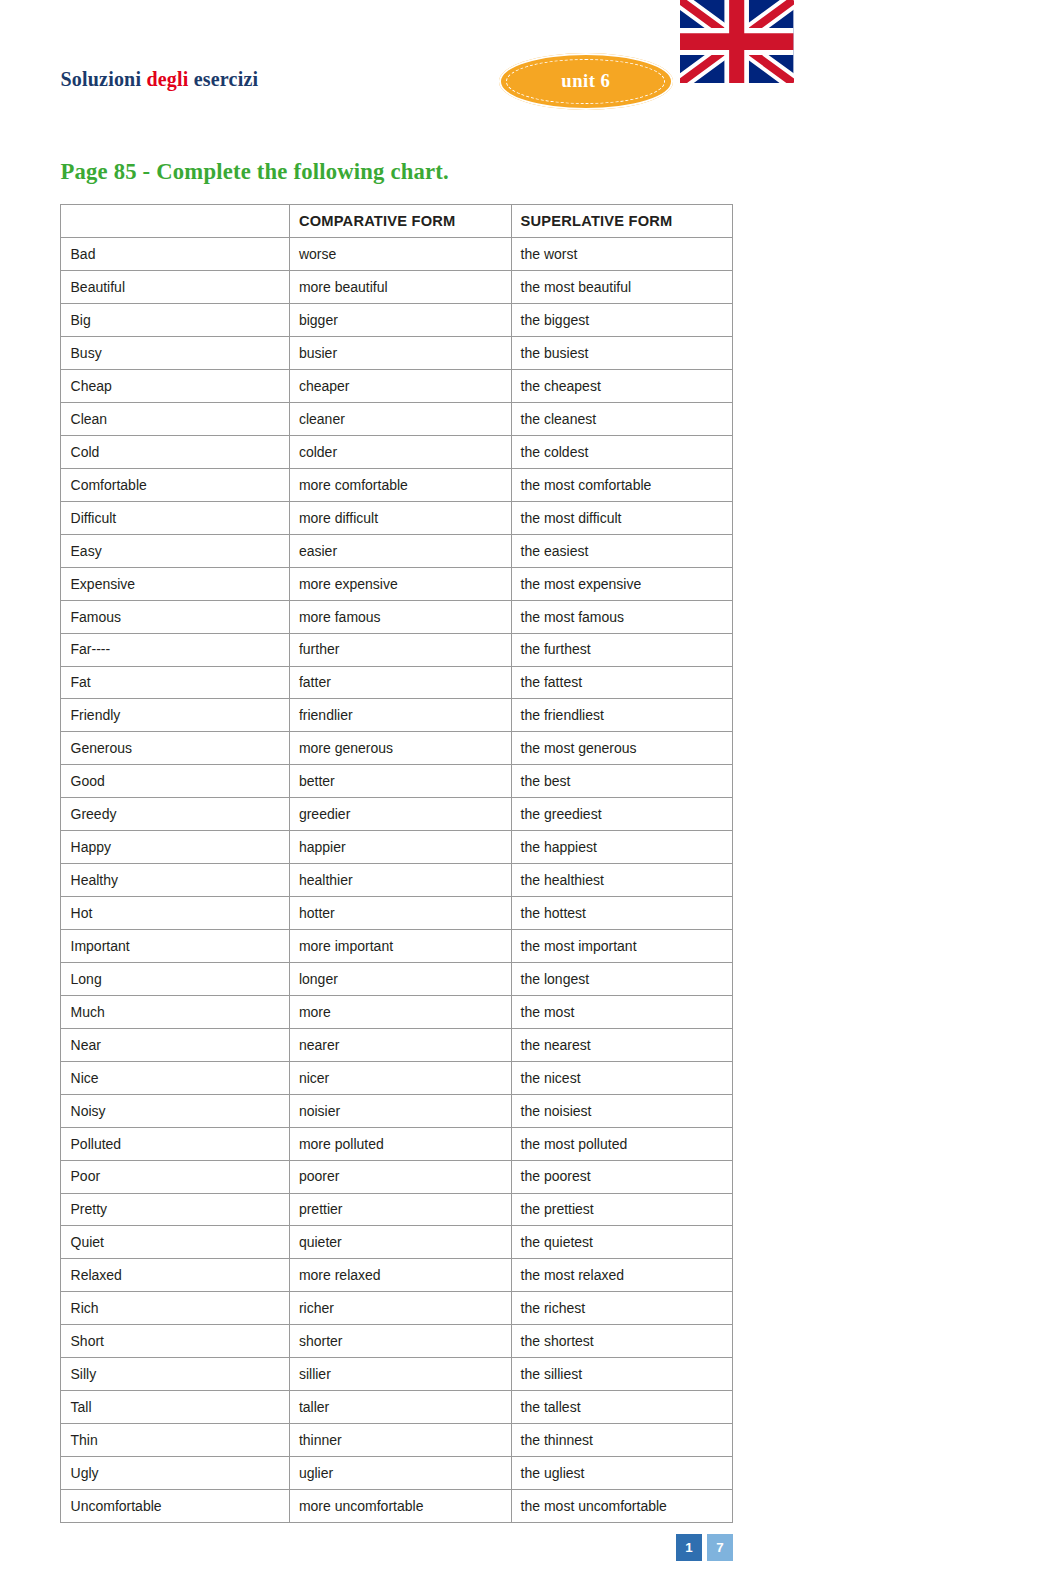Soluzioni degli esercizi
unit 6
Page 85 - Complete the following chart.
| | COMPARATIVE FORM | SUPERLATIVE FORM |
| --- | --- | --- |
| Bad | worse | the worst |
| Beautiful | more beautiful | the most beautiful |
| Big | bigger | the biggest |
| Busy | busier | the busiest |
| Cheap | cheaper | the cheapest |
| Clean | cleaner | the cleanest |
| Cold | colder | the coldest |
| Comfortable | more comfortable | the most comfortable |
| Difficult | more difficult | the most difficult |
| Easy | easier | the easiest |
| Expensive | more expensive | the most expensive |
| Famous | more famous | the most famous |
| Far---- | further | the furthest |
| Fat | fatter | the fattest |
| Friendly | friendlier | the friendliest |
| Generous | more generous | the most generous |
| Good | better | the best |
| Greedy | greedier | the greediest |
| Happy | happier | the happiest |
| Healthy | healthier | the healthiest |
| Hot | hotter | the hottest |
| Important | more important | the most important |
| Long | longer | the longest |
| Much | more | the most |
| Near | nearer | the nearest |
| Nice | nicer | the nicest |
| Noisy | noisier | the noisiest |
| Polluted | more polluted | the most polluted |
| Poor | poorer | the poorest |
| Pretty | prettier | the prettiest |
| Quiet | quieter | the quietest |
| Relaxed | more relaxed | the most relaxed |
| Rich | richer | the richest |
| Short | shorter | the shortest |
| Silly | sillier | the silliest |
| Tall | taller | the tallest |
| Thin | thinner | the thinnest |
| Ugly | uglier | the ugliest |
| Uncomfortable | more uncomfortable | the most uncomfortable |
1
7